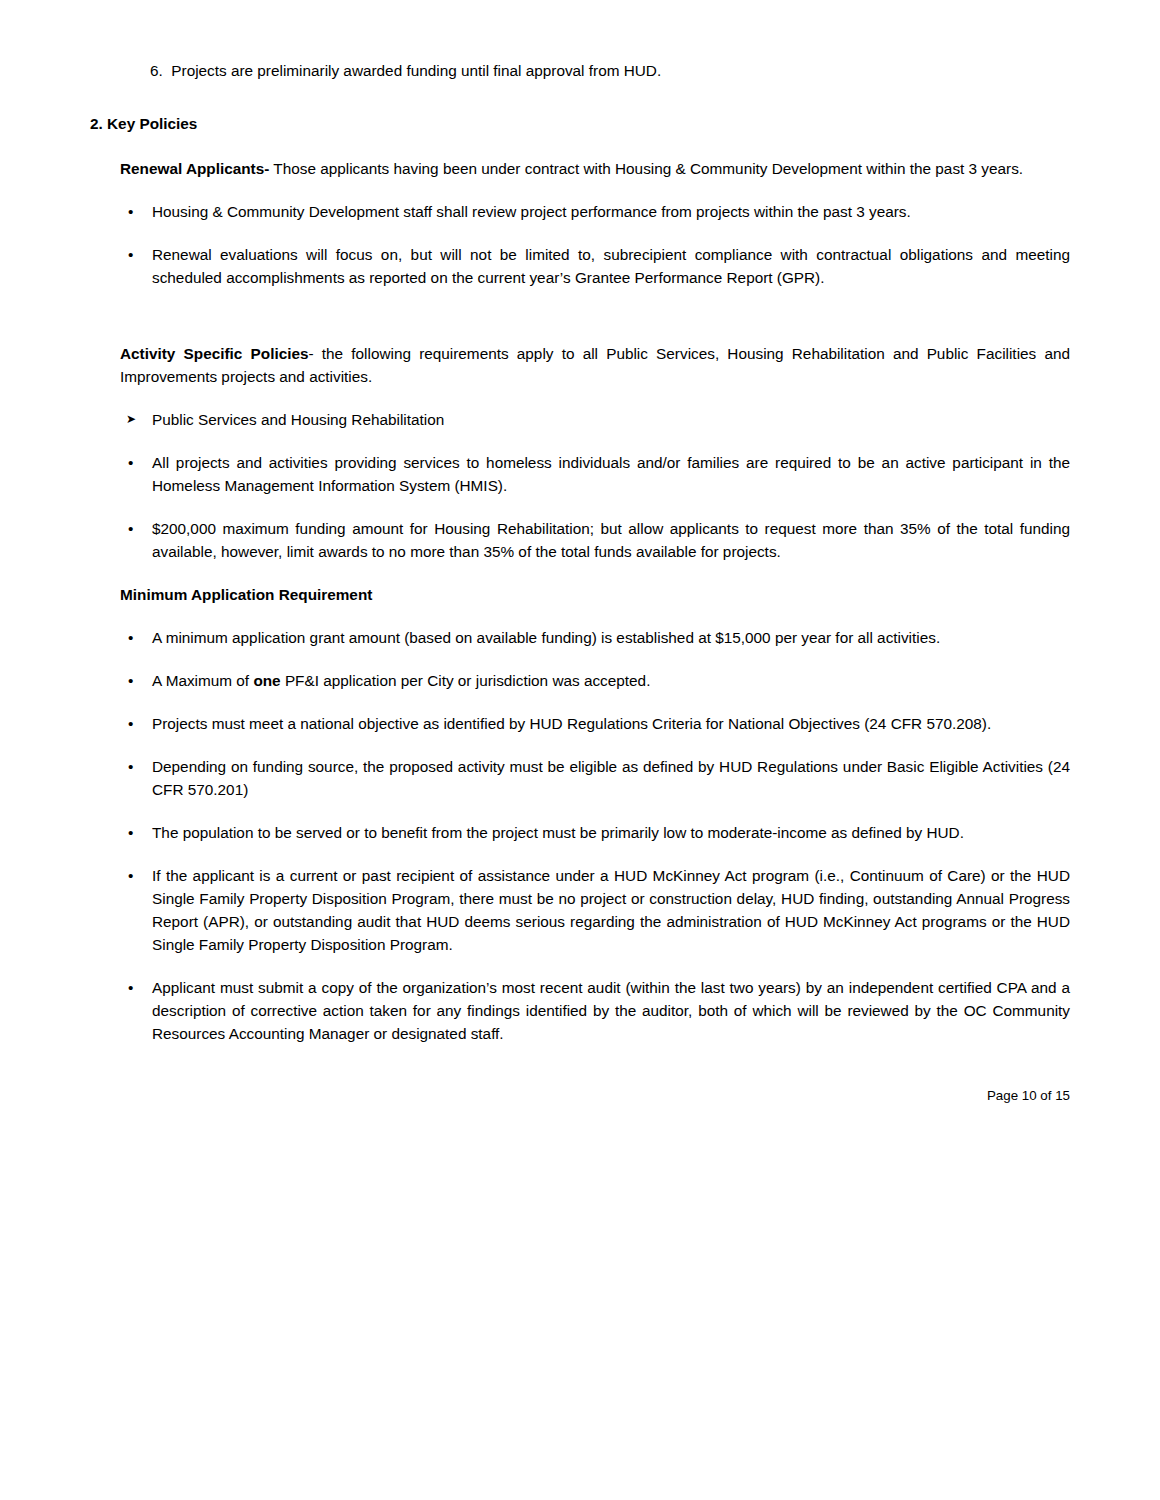6. Projects are preliminarily awarded funding until final approval from HUD.
2. Key Policies
Renewal Applicants- Those applicants having been under contract with Housing & Community Development within the past 3 years.
Housing & Community Development staff shall review project performance from projects within the past 3 years.
Renewal evaluations will focus on, but will not be limited to, subrecipient compliance with contractual obligations and meeting scheduled accomplishments as reported on the current year’s Grantee Performance Report (GPR).
Activity Specific Policies- the following requirements apply to all Public Services, Housing Rehabilitation and Public Facilities and Improvements projects and activities.
Public Services and Housing Rehabilitation
All projects and activities providing services to homeless individuals and/or families are required to be an active participant in the Homeless Management Information System (HMIS).
$200,000 maximum funding amount for Housing Rehabilitation; but allow applicants to request more than 35% of the total funding available, however, limit awards to no more than 35% of the total funds available for projects.
Minimum Application Requirement
A minimum application grant amount (based on available funding) is established at $15,000 per year for all activities.
A Maximum of one PF&I application per City or jurisdiction was accepted.
Projects must meet a national objective as identified by HUD Regulations Criteria for National Objectives (24 CFR 570.208).
Depending on funding source, the proposed activity must be eligible as defined by HUD Regulations under Basic Eligible Activities (24 CFR 570.201)
The population to be served or to benefit from the project must be primarily low to moderate-income as defined by HUD.
If the applicant is a current or past recipient of assistance under a HUD McKinney Act program (i.e., Continuum of Care) or the HUD Single Family Property Disposition Program, there must be no project or construction delay, HUD finding, outstanding Annual Progress Report (APR), or outstanding audit that HUD deems serious regarding the administration of HUD McKinney Act programs or the HUD Single Family Property Disposition Program.
Applicant must submit a copy of the organization’s most recent audit (within the last two years) by an independent certified CPA and a description of corrective action taken for any findings identified by the auditor, both of which will be reviewed by the OC Community Resources Accounting Manager or designated staff.
Page 10 of 15